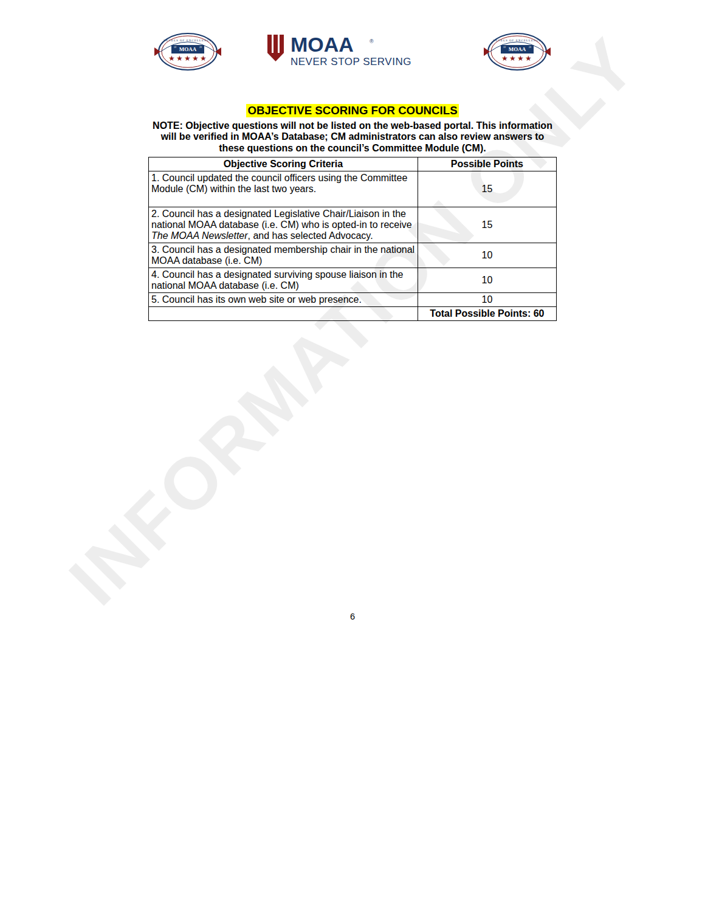INFORMATION ONLY
LEVELS OF EXCELLENCE MOAA 19 29 ★★★★★
MOAA ® NEVER STOP SERVING
LEVELS OF EXCELLENCE MOAA 19 29 ★★★★
OBJECTIVE SCORING FOR COUNCILS
NOTE: Objective questions will not be listed on the web-based portal. This information will be verified in MOAA’s Database; CM administrators can also review answers to these questions on the council’s Committee Module (CM).
| Objective Scoring Criteria | Possible Points |
| --- | --- |
| 1. Council updated the council officers using the Committee Module (CM) within the last two years. | 15 |
| 2. Council has a designated Legislative Chair/Liaison in the national MOAA database (i.e. CM) who is opted-in to receive The MOAA Newsletter , and has selected Advocacy. | 15 |
| 3. Council has a designated membership chair in the national MOAA database (i.e. CM) | 10 |
| 4. Council has a designated surviving spouse liaison in the national MOAA database (i.e. CM) | 10 |
| 5. Council has its own web site or web presence. | 10 |
| | Total Possible Points: 60 |
6